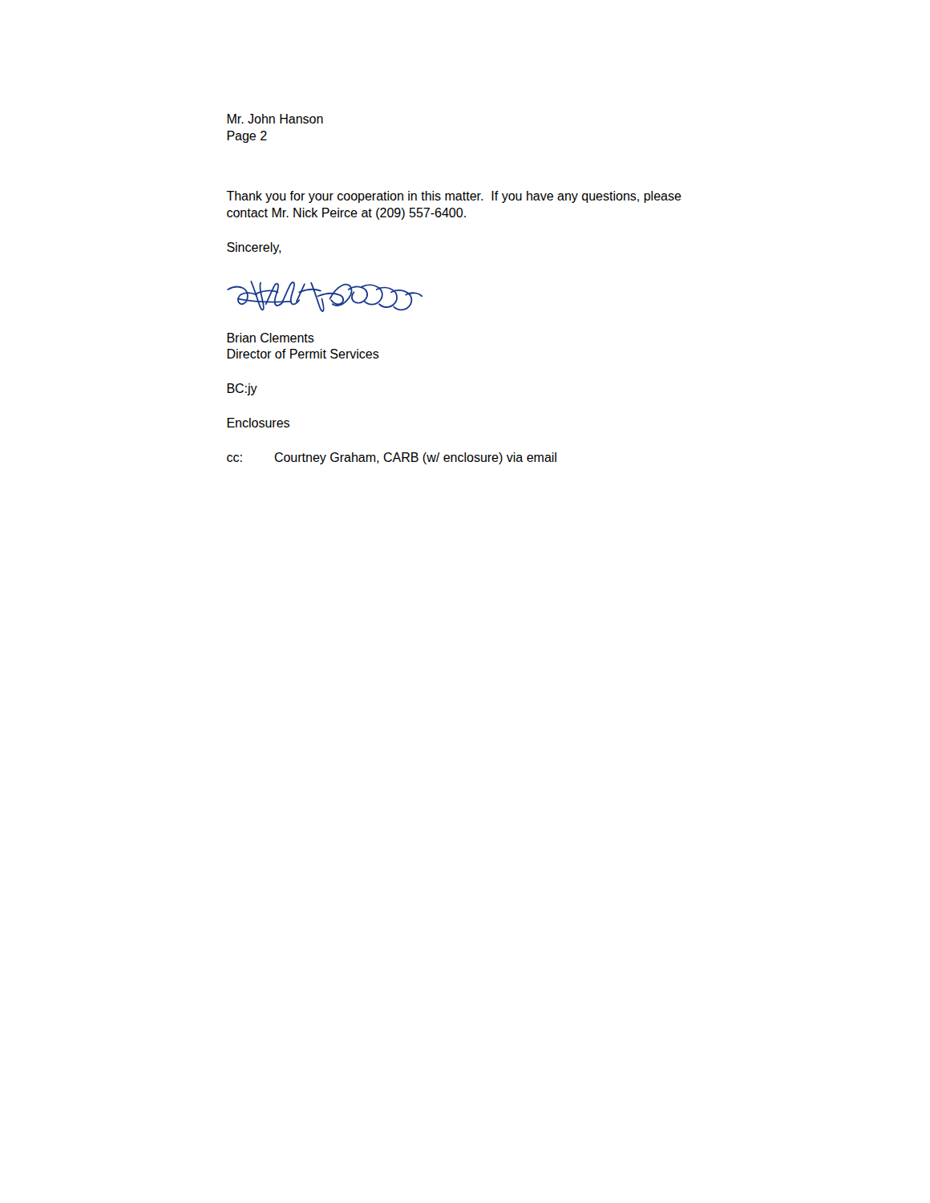Mr. John Hanson
Page 2
Thank you for your cooperation in this matter. If you have any questions, please contact Mr. Nick Peirce at (209) 557-6400.
Sincerely,
Brian Clements
Director of Permit Services
BC:jy
Enclosures
cc: Courtney Graham, CARB (w/ enclosure) via email